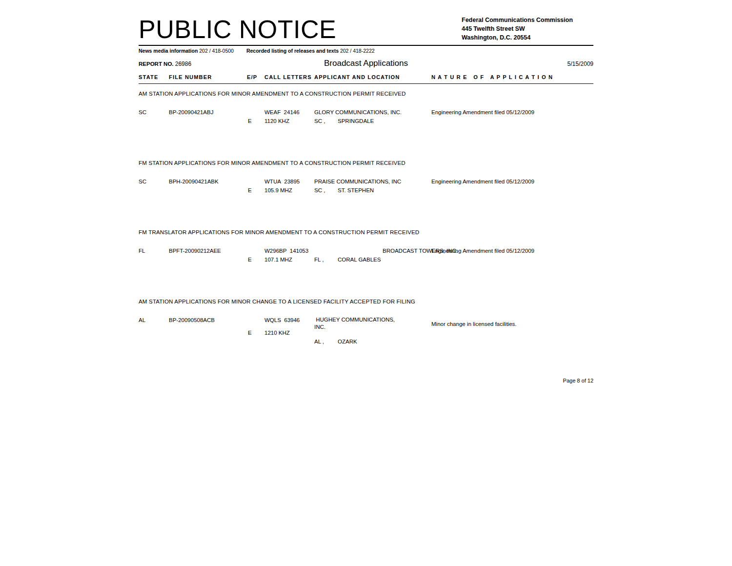PUBLIC NOTICE
Federal Communications Commission
445 Twelfth Street SW
Washington, D.C. 20554
News media information 202 / 418-0500 Recorded listing of releases and texts 202 / 418-2222
REPORT NO. 26986
Broadcast Applications
5/15/2009
STATE FILE NUMBER E/P CALL LETTERS APPLICANT AND LOCATION N A T U R E O F A P P L I C A T I O N
AM STATION APPLICATIONS FOR MINOR AMENDMENT TO A CONSTRUCTION PERMIT RECEIVED
SC
BP-20090421ABJ
E
WEAF 24146
1120 KHZ
GLORY COMMUNICATIONS, INC.
SC , SPRINGDALE
Engineering Amendment filed 05/12/2009
FM STATION APPLICATIONS FOR MINOR AMENDMENT TO A CONSTRUCTION PERMIT RECEIVED
SC
BPH-20090421ABK
E
WTUA 23895
105.9 MHZ
PRAISE COMMUNICATIONS, INC
SC , ST. STEPHEN
Engineering Amendment filed 05/12/2009
FM TRANSLATOR APPLICATIONS FOR MINOR AMENDMENT TO A CONSTRUCTION PERMIT RECEIVED
FL
BPFT-20090212AEE
E
W296BP 141053
107.1 MHZ
BROADCAST TOWERS, INC.
FL , CORAL GABLES
Engineering Amendment filed 05/12/2009
AM STATION APPLICATIONS FOR MINOR CHANGE TO A LICENSED FACILITY ACCEPTED FOR FILING
AL
BP-20090508ACB
E
WQLS 63946
1210 KHZ
HUGHEY COMMUNICATIONS,
INC.
AL , OZARK
Minor change in licensed facilities.
Page 8 of 12